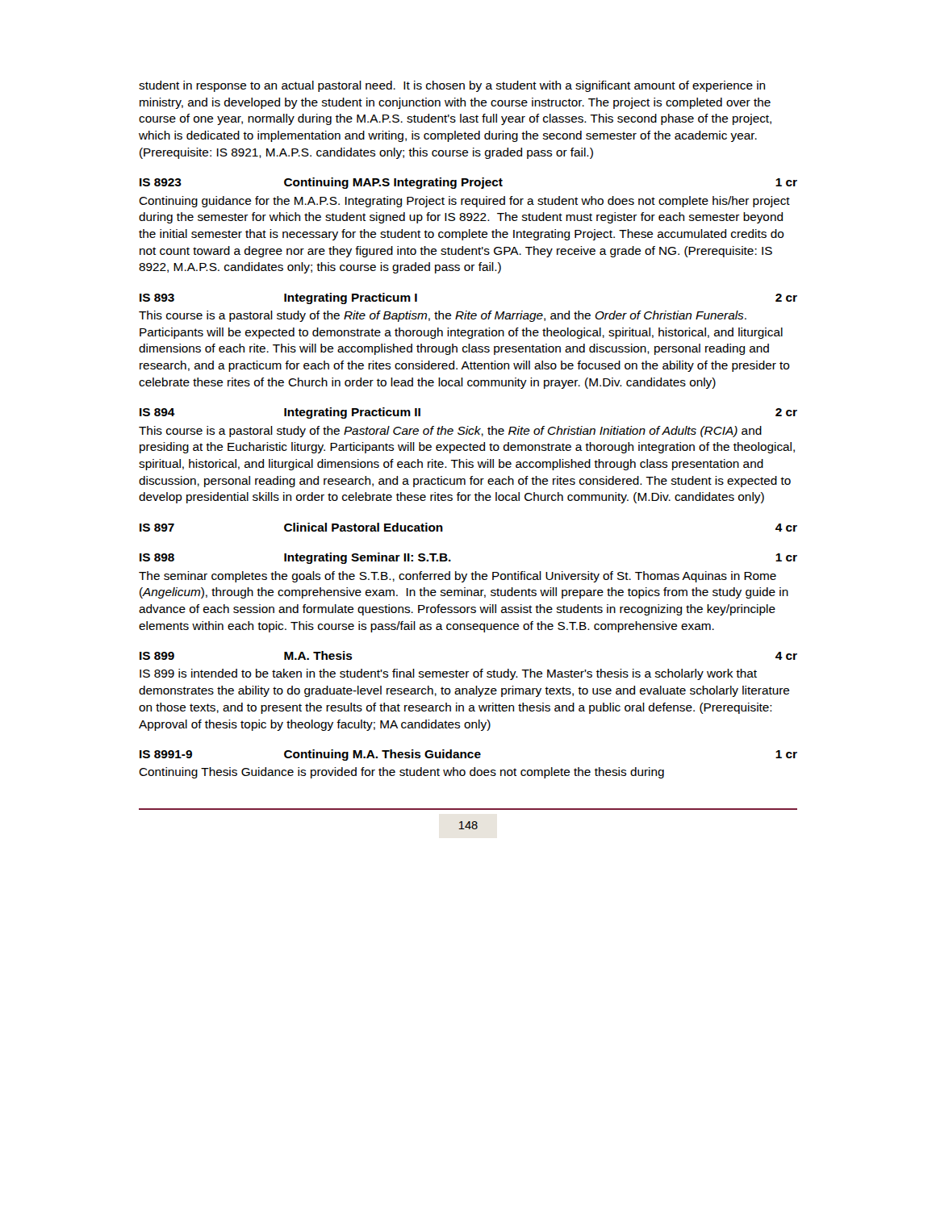student in response to an actual pastoral need. It is chosen by a student with a significant amount of experience in ministry, and is developed by the student in conjunction with the course instructor. The project is completed over the course of one year, normally during the M.A.P.S. student's last full year of classes. This second phase of the project, which is dedicated to implementation and writing, is completed during the second semester of the academic year. (Prerequisite: IS 8921, M.A.P.S. candidates only; this course is graded pass or fail.)
IS 8923 Continuing MAP.S Integrating Project 1 cr
Continuing guidance for the M.A.P.S. Integrating Project is required for a student who does not complete his/her project during the semester for which the student signed up for IS 8922. The student must register for each semester beyond the initial semester that is necessary for the student to complete the Integrating Project. These accumulated credits do not count toward a degree nor are they figured into the student's GPA. They receive a grade of NG. (Prerequisite: IS 8922, M.A.P.S. candidates only; this course is graded pass or fail.)
IS 893 Integrating Practicum I 2 cr
This course is a pastoral study of the Rite of Baptism, the Rite of Marriage, and the Order of Christian Funerals. Participants will be expected to demonstrate a thorough integration of the theological, spiritual, historical, and liturgical dimensions of each rite. This will be accomplished through class presentation and discussion, personal reading and research, and a practicum for each of the rites considered. Attention will also be focused on the ability of the presider to celebrate these rites of the Church in order to lead the local community in prayer. (M.Div. candidates only)
IS 894 Integrating Practicum II 2 cr
This course is a pastoral study of the Pastoral Care of the Sick, the Rite of Christian Initiation of Adults (RCIA) and presiding at the Eucharistic liturgy. Participants will be expected to demonstrate a thorough integration of the theological, spiritual, historical, and liturgical dimensions of each rite. This will be accomplished through class presentation and discussion, personal reading and research, and a practicum for each of the rites considered. The student is expected to develop presidential skills in order to celebrate these rites for the local Church community. (M.Div. candidates only)
IS 897 Clinical Pastoral Education 4 cr
IS 898 Integrating Seminar II: S.T.B. 1 cr
The seminar completes the goals of the S.T.B., conferred by the Pontifical University of St. Thomas Aquinas in Rome (Angelicum), through the comprehensive exam. In the seminar, students will prepare the topics from the study guide in advance of each session and formulate questions. Professors will assist the students in recognizing the key/principle elements within each topic. This course is pass/fail as a consequence of the S.T.B. comprehensive exam.
IS 899 M.A. Thesis 4 cr
IS 899 is intended to be taken in the student's final semester of study. The Master's thesis is a scholarly work that demonstrates the ability to do graduate-level research, to analyze primary texts, to use and evaluate scholarly literature on those texts, and to present the results of that research in a written thesis and a public oral defense. (Prerequisite: Approval of thesis topic by theology faculty; MA candidates only)
IS 8991-9 Continuing M.A. Thesis Guidance 1 cr
Continuing Thesis Guidance is provided for the student who does not complete the thesis during
148